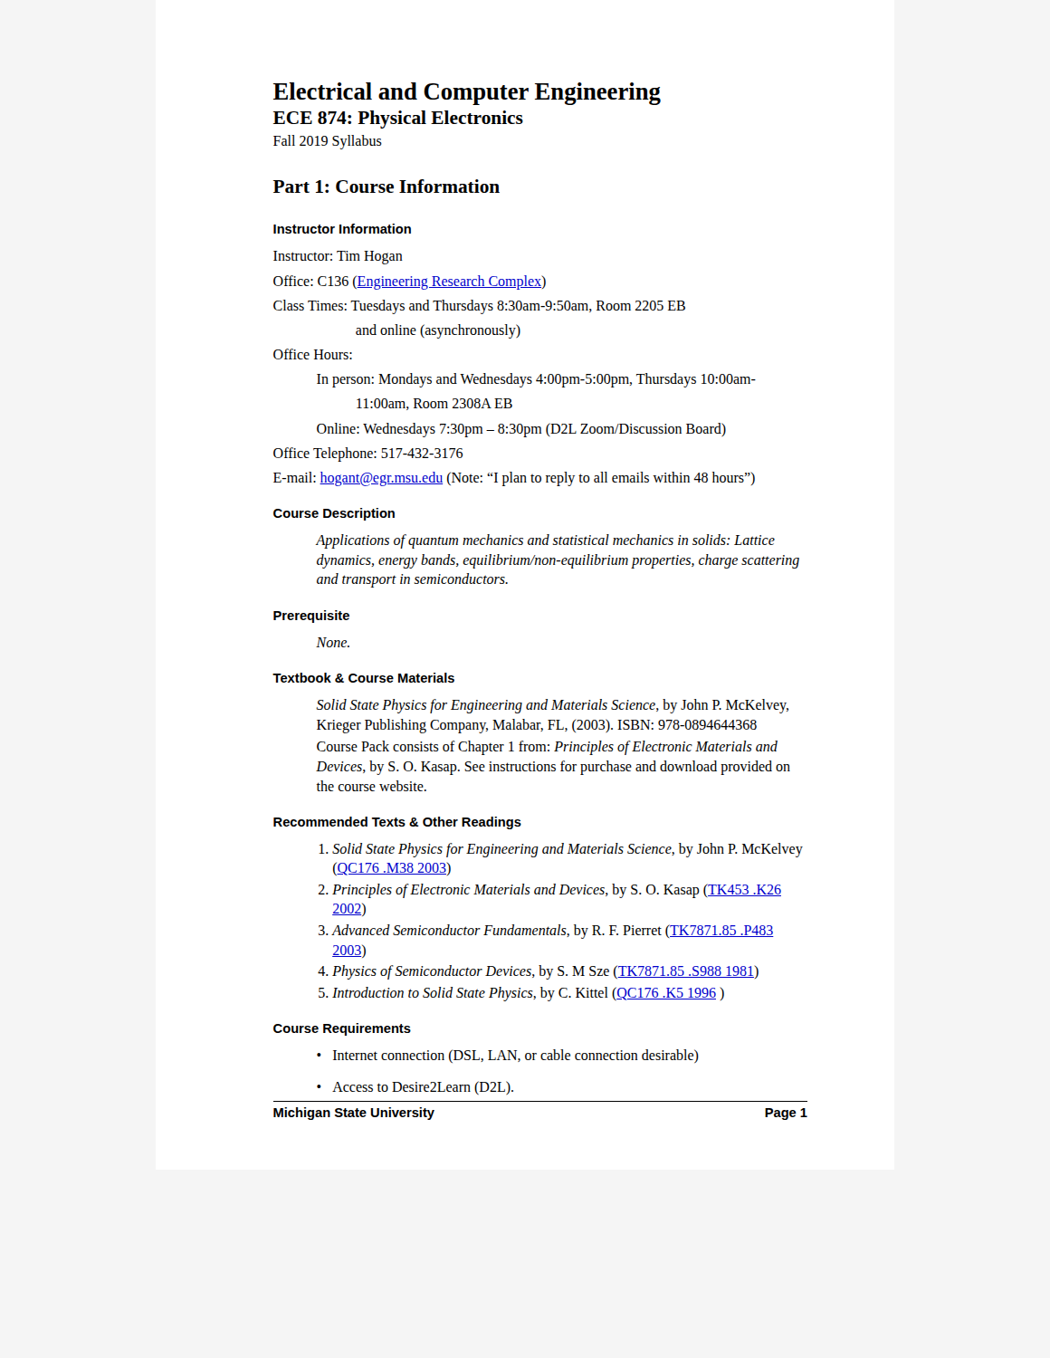Electrical and Computer Engineering
ECE 874: Physical Electronics
Fall 2019 Syllabus
Part 1: Course Information
Instructor Information
Instructor: Tim Hogan
Office: C136 (Engineering Research Complex)
Class Times: Tuesdays and Thursdays 8:30am-9:50am, Room 2205 EB
and online (asynchronously)
Office Hours:
In person: Mondays and Wednesdays 4:00pm-5:00pm, Thursdays 10:00am-
11:00am, Room 2308A EB
Online: Wednesdays 7:30pm – 8:30pm (D2L Zoom/Discussion Board)
Office Telephone: 517-432-3176
E-mail: hogant@egr.msu.edu (Note: “I plan to reply to all emails within 48 hours”)
Course Description
Applications of quantum mechanics and statistical mechanics in solids: Lattice dynamics, energy bands, equilibrium/non-equilibrium properties, charge scattering and transport in semiconductors.
Prerequisite
None.
Textbook & Course Materials
Solid State Physics for Engineering and Materials Science, by John P. McKelvey, Krieger Publishing Company, Malabar, FL, (2003). ISBN: 978-0894644368
Course Pack consists of Chapter 1 from: Principles of Electronic Materials and Devices, by S. O. Kasap. See instructions for purchase and download provided on the course website.
Recommended Texts & Other Readings
Solid State Physics for Engineering and Materials Science, by John P. McKelvey (QC176 .M38 2003)
Principles of Electronic Materials and Devices, by S. O. Kasap (TK453 .K26 2002)
Advanced Semiconductor Fundamentals, by R. F. Pierret (TK7871.85 .P483 2003)
Physics of Semiconductor Devices, by S. M Sze (TK7871.85 .S988 1981)
Introduction to Solid State Physics, by C. Kittel (QC176 .K5 1996 )
Course Requirements
Internet connection (DSL, LAN, or cable connection desirable)
Access to Desire2Learn (D2L).
Michigan State University Page 1